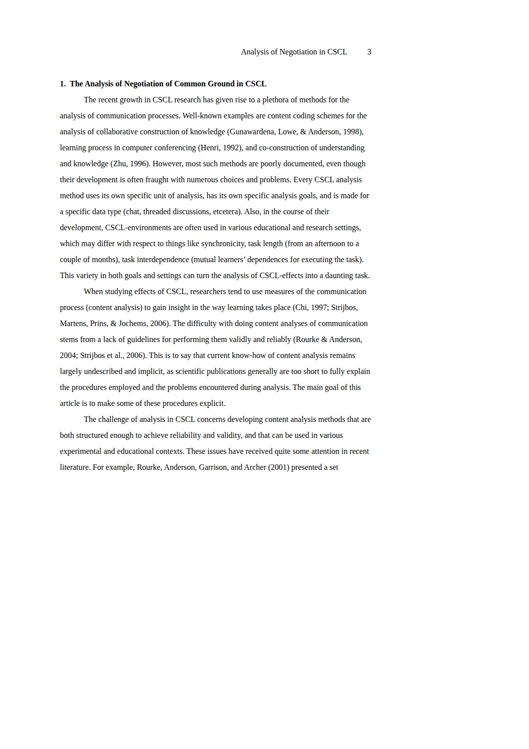Analysis of Negotiation in CSCL 3
1. The Analysis of Negotiation of Common Ground in CSCL
The recent growth in CSCL research has given rise to a plethora of methods for the analysis of communication processes. Well-known examples are content coding schemes for the analysis of collaborative construction of knowledge (Gunawardena, Lowe, & Anderson, 1998), learning process in computer conferencing (Henri, 1992), and co-construction of understanding and knowledge (Zhu, 1996). However, most such methods are poorly documented, even though their development is often fraught with numerous choices and problems. Every CSCL analysis method uses its own specific unit of analysis, has its own specific analysis goals, and is made for a specific data type (chat, threaded discussions, etcetera). Also, in the course of their development, CSCL-environments are often used in various educational and research settings, which may differ with respect to things like synchronicity, task length (from an afternoon to a couple of months), task interdependence (mutual learners’ dependences for executing the task). This variety in both goals and settings can turn the analysis of CSCL-effects into a daunting task.
When studying effects of CSCL, researchers tend to use measures of the communication process (content analysis) to gain insight in the way learning takes place (Chi, 1997; Strijbos, Martens, Prins, & Jochems, 2006). The difficulty with doing content analyses of communication stems from a lack of guidelines for performing them validly and reliably (Rourke & Anderson, 2004; Strijbos et al., 2006). This is to say that current know-how of content analysis remains largely undescribed and implicit, as scientific publications generally are too short to fully explain the procedures employed and the problems encountered during analysis. The main goal of this article is to make some of these procedures explicit.
The challenge of analysis in CSCL concerns developing content analysis methods that are both structured enough to achieve reliability and validity, and that can be used in various experimental and educational contexts. These issues have received quite some attention in recent literature. For example, Rourke, Anderson, Garrison, and Archer (2001) presented a set